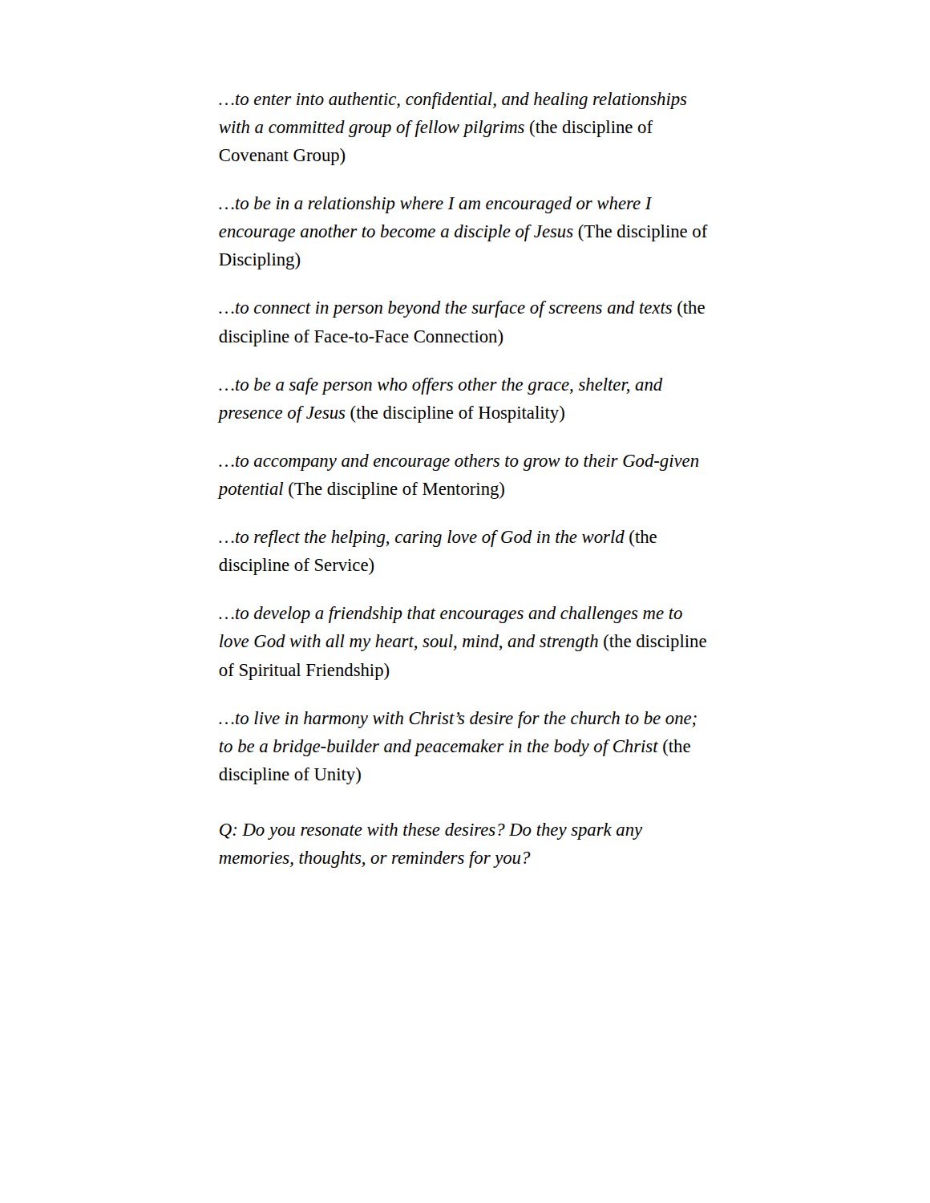…to enter into authentic, confidential, and healing relationships with a committed group of fellow pilgrims (the discipline of Covenant Group)
…to be in a relationship where I am encouraged or where I encourage another to become a disciple of Jesus (The discipline of Discipling)
…to connect in person beyond the surface of screens and texts (the discipline of Face-to-Face Connection)
…to be a safe person who offers other the grace, shelter, and presence of Jesus (the discipline of Hospitality)
…to accompany and encourage others to grow to their God-given potential (The discipline of Mentoring)
…to reflect the helping, caring love of God in the world (the discipline of Service)
…to develop a friendship that encourages and challenges me to love God with all my heart, soul, mind, and strength (the discipline of Spiritual Friendship)
…to live in harmony with Christ’s desire for the church to be one; to be a bridge-builder and peacemaker in the body of Christ (the discipline of Unity)
Q: Do you resonate with these desires? Do they spark any memories, thoughts, or reminders for you?